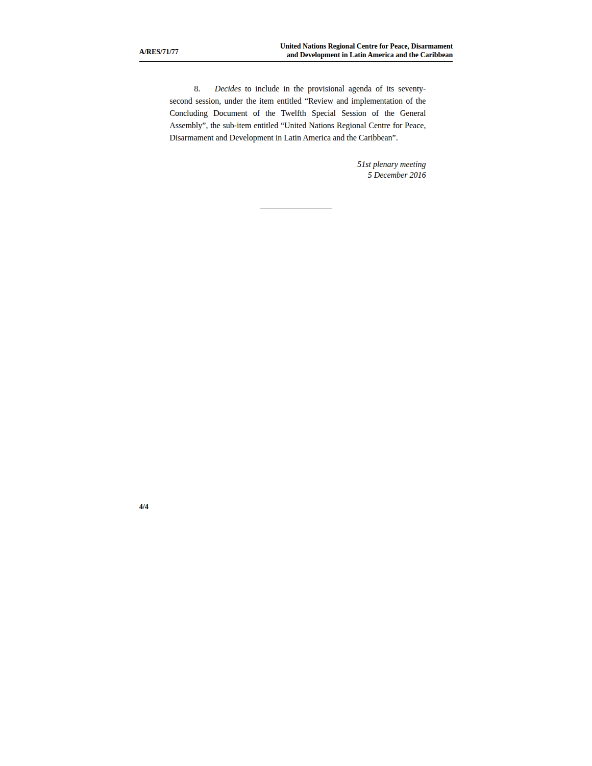A/RES/71/77
United Nations Regional Centre for Peace, Disarmament
and Development in Latin America and the Caribbean
8. Decides to include in the provisional agenda of its seventy-second session, under the item entitled “Review and implementation of the Concluding Document of the Twelfth Special Session of the General Assembly”, the sub-item entitled “United Nations Regional Centre for Peace, Disarmament and Development in Latin America and the Caribbean”.
51st plenary meeting
5 December 2016
4/4